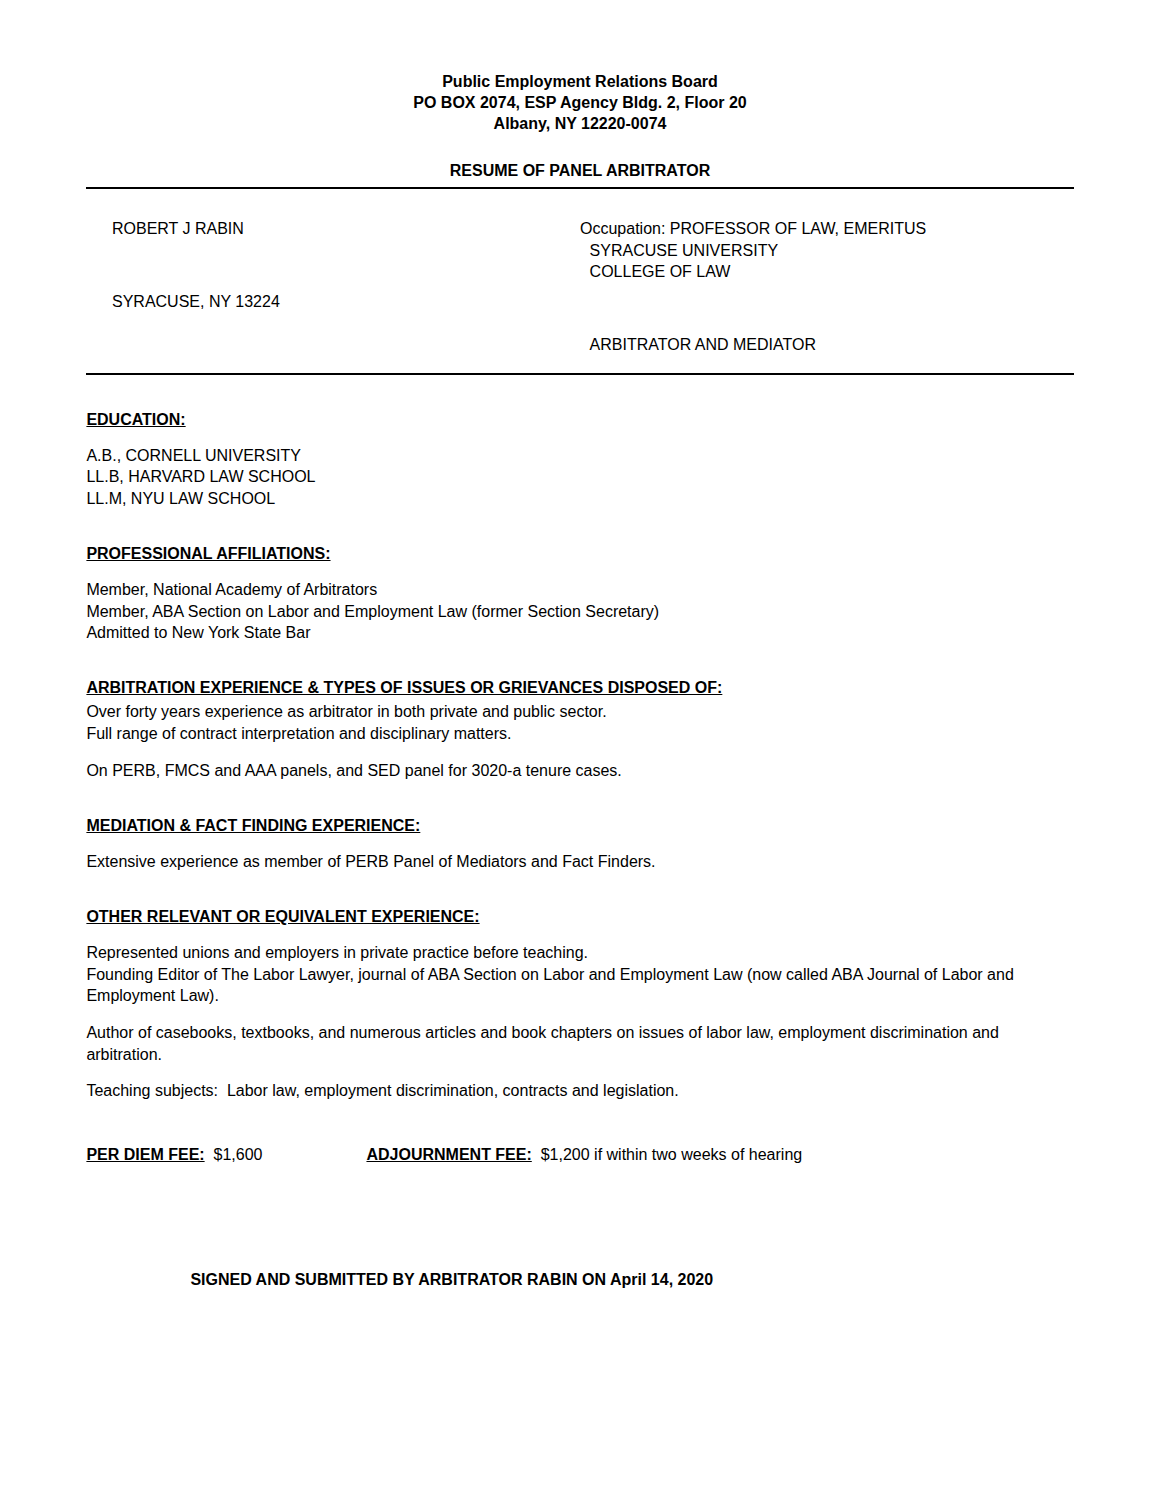Public Employment Relations Board
PO BOX 2074, ESP Agency Bldg. 2, Floor 20
Albany, NY 12220-0074
RESUME OF PANEL ARBITRATOR
ROBERT J RABIN
SYRACUSE, NY 13224
Occupation: PROFESSOR OF LAW, EMERITUS
SYRACUSE UNIVERSITY
COLLEGE OF LAW
ARBITRATOR AND MEDIATOR
EDUCATION:
A.B., CORNELL UNIVERSITY
LL.B, HARVARD LAW SCHOOL
LL.M, NYU LAW SCHOOL
PROFESSIONAL AFFILIATIONS:
Member, National Academy of Arbitrators
Member, ABA Section on Labor and Employment Law (former Section Secretary)
Admitted to New York State Bar
ARBITRATION EXPERIENCE & TYPES OF ISSUES OR GRIEVANCES DISPOSED OF:
Over forty years experience as arbitrator in both private and public sector.
Full range of contract interpretation and disciplinary matters.
On PERB, FMCS and AAA panels, and SED panel for 3020-a tenure cases.
MEDIATION & FACT FINDING EXPERIENCE:
Extensive experience as member of PERB Panel of Mediators and Fact Finders.
OTHER RELEVANT OR EQUIVALENT EXPERIENCE:
Represented unions and employers in private practice before teaching.
Founding Editor of The Labor Lawyer, journal of ABA Section on Labor and Employment Law (now called ABA Journal of Labor and Employment Law).
Author of casebooks, textbooks, and numerous articles and book chapters on issues of labor law, employment discrimination and arbitration.
Teaching subjects: Labor law, employment discrimination, contracts and legislation.
PER DIEM FEE: $1,600 ADJOURNMENT FEE: $1,200 if within two weeks of hearing
SIGNED AND SUBMITTED BY ARBITRATOR RABIN ON April 14, 2020